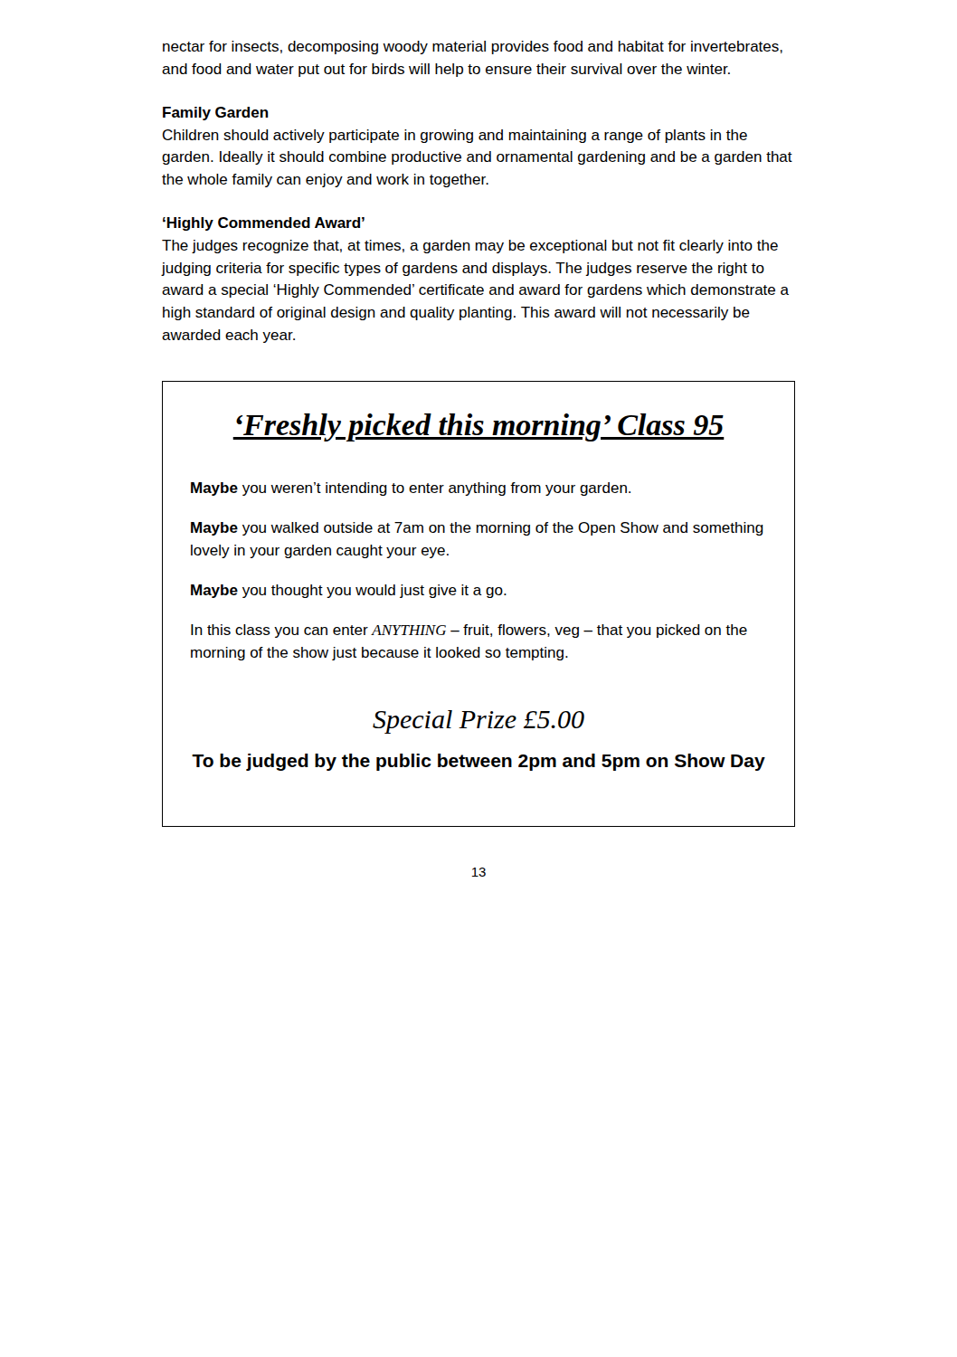nectar for insects, decomposing woody material provides food and habitat for invertebrates, and food and water put out for birds will help to ensure their survival over the winter.
Family Garden
Children should actively participate in growing and maintaining a range of plants in the garden. Ideally it should combine productive and ornamental gardening and be a garden that the whole family can enjoy and work in together.
‘Highly Commended Award’
The judges recognize that, at times, a garden may be exceptional but not fit clearly into the judging criteria for specific types of gardens and displays. The judges reserve the right to award a special ‘Highly Commended’ certificate and award for gardens which demonstrate a high standard of original design and quality planting. This award will not necessarily be awarded each year.
‘Freshly picked this morning’ Class 95
Maybe you weren’t intending to enter anything from your garden.
Maybe you walked outside at 7am on the morning of the Open Show and something lovely in your garden caught your eye.
Maybe you thought you would just give it a go.
In this class you can enter ANYTHING – fruit, flowers, veg – that you picked on the morning of the show just because it looked so tempting.
Special Prize £5.00
To be judged by the public between 2pm and 5pm on Show Day
13